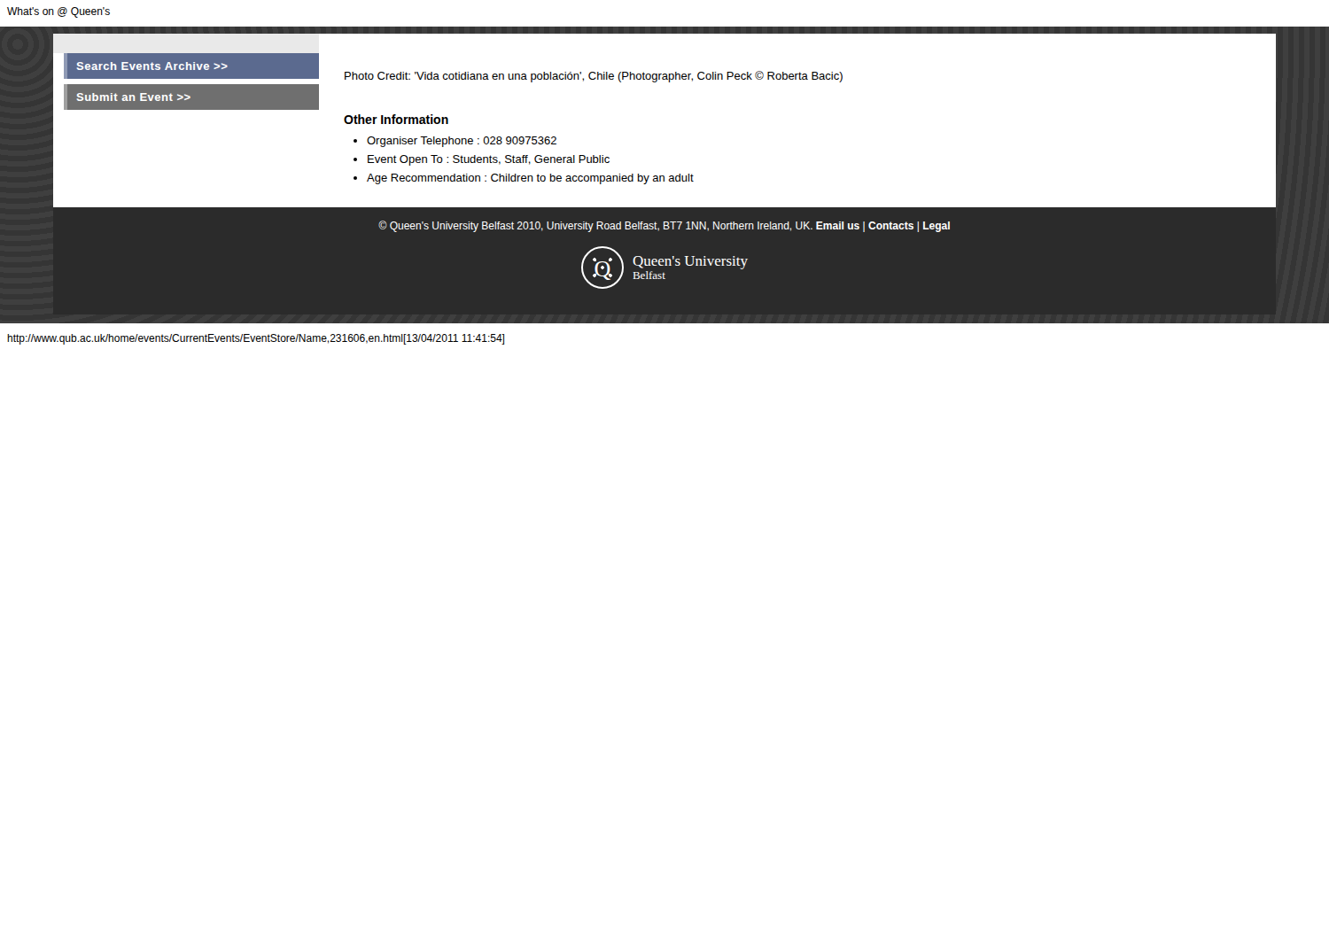What's on @ Queen's
Search Events Archive >> Submit an Event >>
Photo Credit: 'Vida cotidiana en una población', Chile (Photographer, Colin Peck © Roberta Bacic)
Other Information
Organiser Telephone : 028 90975362
Event Open To : Students, Staff, General Public
Age Recommendation : Children to be accompanied by an adult
© Queen's University Belfast 2010, University Road Belfast, BT7 1NN, Northern Ireland, UK. Email us | Contacts | Legal
Queen's University
Belfast
http://www.qub.ac.uk/home/events/CurrentEvents/EventStore/Name,231606,en.html[13/04/2011 11:41:54]